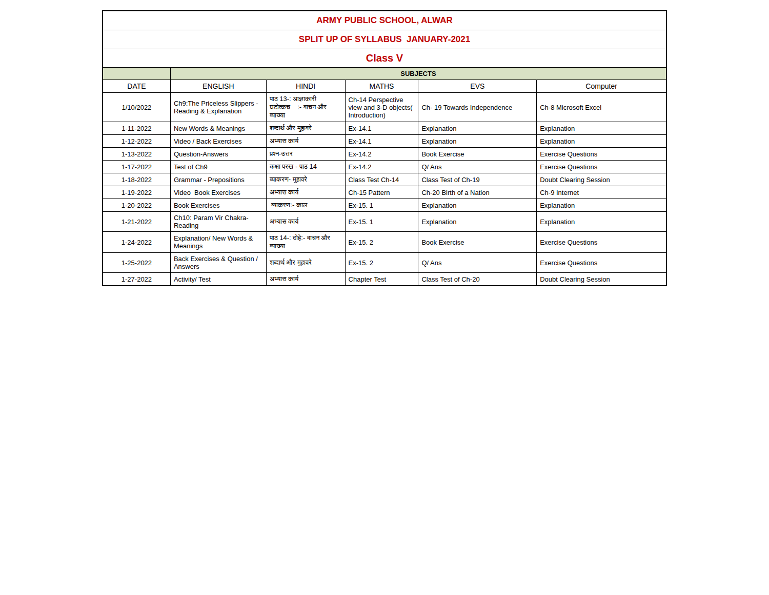| ARMY PUBLIC SCHOOL, ALWAR |
| SPLIT UP OF SYLLABUS JANUARY-2021 |
| Class V |
| | SUBJECTS |
| DATE | ENGLISH | HINDI | MATHS | EVS | Computer |
| 1/10/2022 | Ch9:The Priceless Slippers - Reading & Explanation | पाठ 13-: आज्ञाकारी घटोत्कच :- वाचन और व्याख्या | Ch-14 Perspective view and 3-D objects( Introduction) | Ch- 19 Towards Independence | Ch-8 Microsoft Excel |
| 1-11-2022 | New Words & Meanings | शब्दार्थ और मुहावरे | Ex-14.1 | Explanation | Explanation |
| 1-12-2022 | Video / Back Exercises | अभ्यास कार्य | Ex-14.1 | Explanation | Explanation |
| 1-13-2022 | Question-Answers | प्रश्न-उत्तर | Ex-14.2 | Book Exercise | Exercise Questions |
| 1-17-2022 | Test of Ch9 | कक्षा परख - पाठ 14 | Ex-14.2 | Q/ Ans | Exercise Questions |
| 1-18-2022 | Grammar - Prepositions | व्याकरण- मुहावरे | Class Test Ch-14 | Class Test of Ch-19 | Doubt Clearing Session |
| 1-19-2022 | Video Book Exercises | अभ्यास कार्य | Ch-15 Pattern | Ch-20 Birth of a Nation | Ch-9 Internet |
| 1-20-2022 | Book Exercises | व्याकरण:- काल | Ex-15. 1 | Explanation | Explanation |
| 1-21-2022 | Ch10: Param Vir Chakra- Reading | अभ्यास कार्य | Ex-15. 1 | Explanation | Explanation |
| 1-24-2022 | Explanation/ New Words & Meanings | पाठ 14-: दोहे:- वाचन और व्याख्या | Ex-15. 2 | Book Exercise | Exercise Questions |
| 1-25-2022 | Back Exercises & Question / Answers | शब्दार्थ और मुहावरे | Ex-15. 2 | Q/ Ans | Exercise Questions |
| 1-27-2022 | Activity/ Test | अभ्यास कार्य | Chapter Test | Class Test of Ch-20 | Doubt Clearing Session |